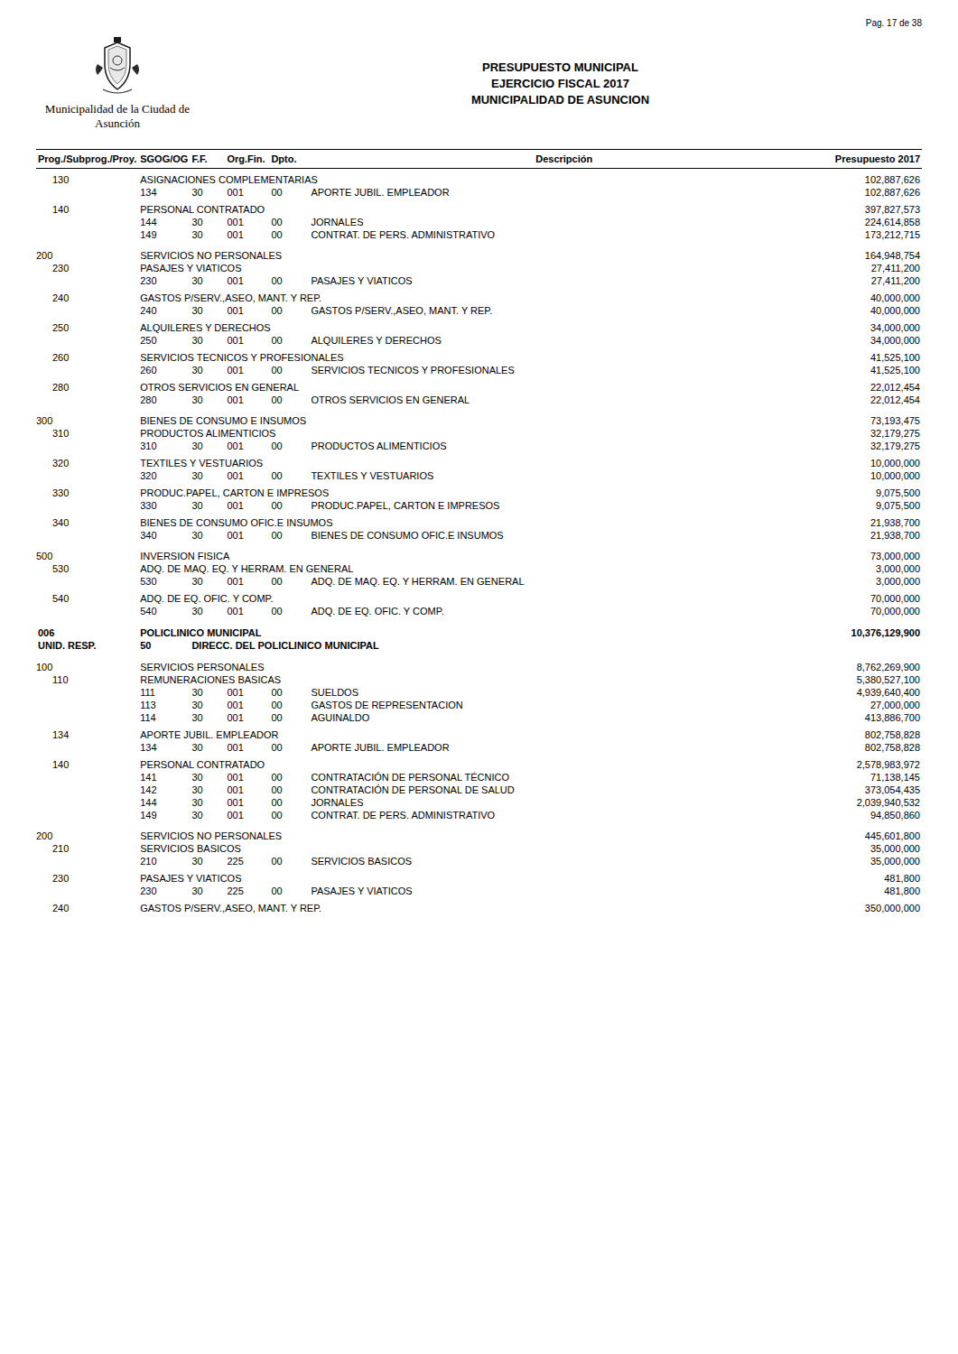Pag. 17 de 38
Municipalidad de la Ciudad de Asunción
PRESUPUESTO MUNICIPAL
EJERCICIO FISCAL 2017
MUNICIPALIDAD DE ASUNCION
| Prog./Subprog./Proy. | SGOG/OG | F.F. | Org.Fin. | Dpto. | Descripción | Presupuesto 2017 |
| --- | --- | --- | --- | --- | --- | --- |
| 130 | ASIGNACIONES COMPLEMENTARIAS | 102,887,626 |
| | 134 | 30 | 001 | 00 | APORTE JUBIL. EMPLEADOR | 102,887,626 |
| 140 | PERSONAL CONTRATADO | 397,827,573 |
| | 144 | 30 | 001 | 00 | JORNALES | 224,614,858 |
| | 149 | 30 | 001 | 00 | CONTRAT. DE PERS. ADMINISTRATIVO | 173,212,715 |
| 200 | SERVICIOS NO PERSONALES | 164,948,754 |
| 230 | PASAJES Y VIATICOS | 27,411,200 |
| | 230 | 30 | 001 | 00 | PASAJES Y VIATICOS | 27,411,200 |
| 240 | GASTOS P/SERV.,ASEO, MANT. Y REP. | 40,000,000 |
| | 240 | 30 | 001 | 00 | GASTOS P/SERV.,ASEO, MANT. Y REP. | 40,000,000 |
| 250 | ALQUILERES Y DERECHOS | 34,000,000 |
| | 250 | 30 | 001 | 00 | ALQUILERES Y DERECHOS | 34,000,000 |
| 260 | SERVICIOS TECNICOS Y PROFESIONALES | 41,525,100 |
| | 260 | 30 | 001 | 00 | SERVICIOS TECNICOS Y PROFESIONALES | 41,525,100 |
| 280 | OTROS SERVICIOS EN GENERAL | 22,012,454 |
| | 280 | 30 | 001 | 00 | OTROS SERVICIOS EN GENERAL | 22,012,454 |
| 300 | BIENES DE CONSUMO E INSUMOS | 73,193,475 |
| 310 | PRODUCTOS ALIMENTICIOS | 32,179,275 |
| | 310 | 30 | 001 | 00 | PRODUCTOS ALIMENTICIOS | 32,179,275 |
| 320 | TEXTILES Y VESTUARIOS | 10,000,000 |
| | 320 | 30 | 001 | 00 | TEXTILES Y VESTUARIOS | 10,000,000 |
| 330 | PRODUC.PAPEL, CARTON E IMPRESOS | 9,075,500 |
| | 330 | 30 | 001 | 00 | PRODUC.PAPEL, CARTON E IMPRESOS | 9,075,500 |
| 340 | BIENES DE CONSUMO OFIC.E INSUMOS | 21,938,700 |
| | 340 | 30 | 001 | 00 | BIENES DE CONSUMO OFIC.E INSUMOS | 21,938,700 |
| 500 | INVERSION FISICA | 73,000,000 |
| 530 | ADQ. DE MAQ. EQ. Y HERRAM. EN GENERAL | 3,000,000 |
| | 530 | 30 | 001 | 00 | ADQ. DE MAQ. EQ. Y HERRAM. EN GENERAL | 3,000,000 |
| 540 | ADQ. DE EQ. OFIC. Y COMP. | 70,000,000 |
| | 540 | 30 | 001 | 00 | ADQ. DE EQ. OFIC. Y COMP. | 70,000,000 |
| 006 | POLICLINICO MUNICIPAL | 10,376,129,900 |
| UNID. RESP. | 50 | DIRECC. DEL POLICLINICO MUNICIPAL | |
| 100 | SERVICIOS PERSONALES | 8,762,269,900 |
| 110 | REMUNERACIONES BASICAS | 5,380,527,100 |
| | 111 | 30 | 001 | 00 | SUELDOS | 4,939,640,400 |
| | 113 | 30 | 001 | 00 | GASTOS DE REPRESENTACION | 27,000,000 |
| | 114 | 30 | 001 | 00 | AGUINALDO | 413,886,700 |
| 134 | APORTE JUBIL. EMPLEADOR | 802,758,828 |
| | 134 | 30 | 001 | 00 | APORTE JUBIL. EMPLEADOR | 802,758,828 |
| 140 | PERSONAL CONTRATADO | 2,578,983,972 |
| | 141 | 30 | 001 | 00 | CONTRATACIÓN DE PERSONAL TÉCNICO | 71,138,145 |
| | 142 | 30 | 001 | 00 | CONTRATACIÓN DE PERSONAL DE SALUD | 373,054,435 |
| | 144 | 30 | 001 | 00 | JORNALES | 2,039,940,532 |
| | 149 | 30 | 001 | 00 | CONTRAT. DE PERS. ADMINISTRATIVO | 94,850,860 |
| 200 | SERVICIOS NO PERSONALES | 445,601,800 |
| 210 | SERVICIOS BASICOS | 35,000,000 |
| | 210 | 30 | 225 | 00 | SERVICIOS BASICOS | 35,000,000 |
| 230 | PASAJES Y VIATICOS | 481,800 |
| | 230 | 30 | 225 | 00 | PASAJES Y VIATICOS | 481,800 |
| 240 | GASTOS P/SERV.,ASEO, MANT. Y REP. | 350,000,000 |